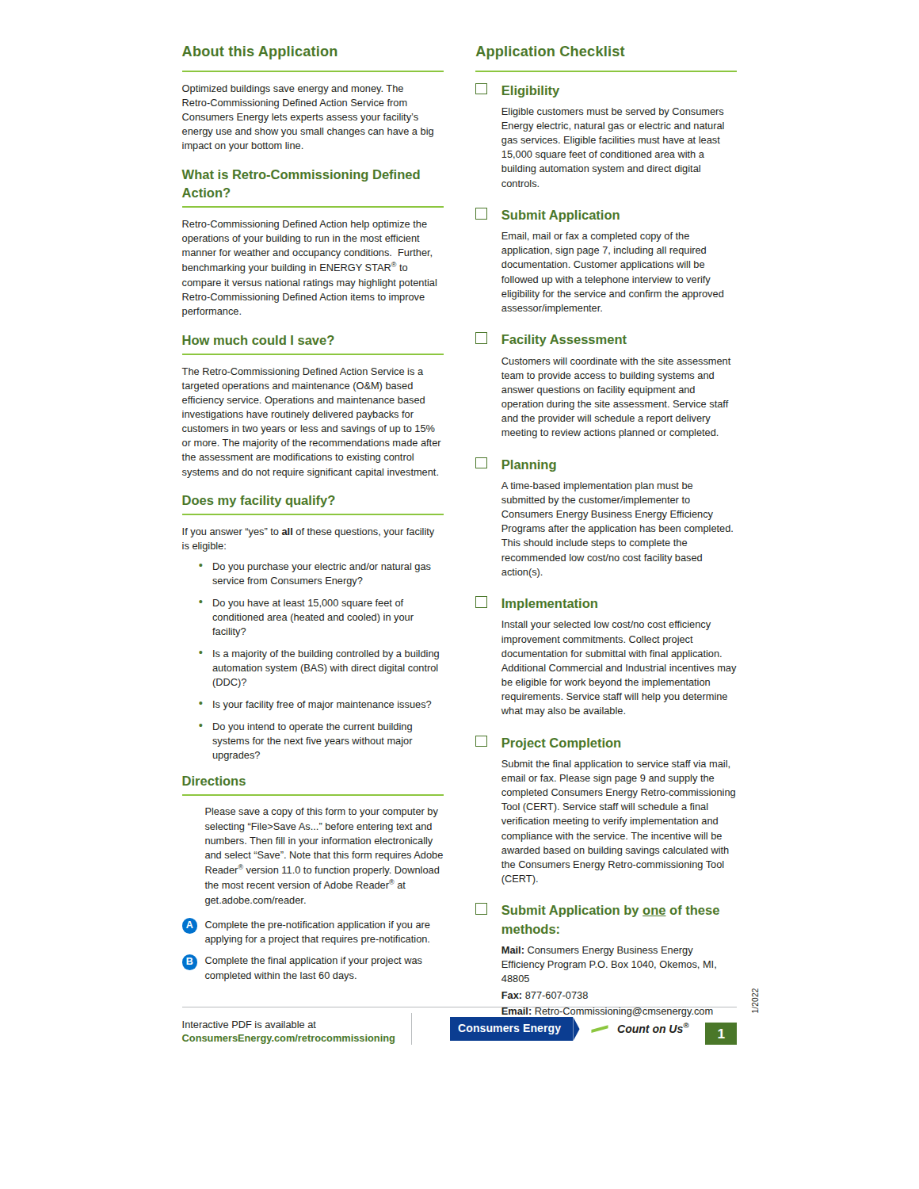About this Application
Optimized buildings save energy and money. The
Retro-Commissioning Defined Action Service from
Consumers Energy lets experts assess your facility’s energy use and show you small changes can have a big impact on your bottom line.
What is Retro-Commissioning Defined Action?
Retro-Commissioning Defined Action help optimize the operations of your building to run in the most efficient manner for weather and occupancy conditions. Further, benchmarking your building in ENERGY STAR® to compare it versus national ratings may highlight potential Retro-Commissioning Defined Action items to improve performance.
How much could I save?
The Retro-Commissioning Defined Action Service is a targeted operations and maintenance (O&M) based efficiency service. Operations and maintenance based investigations have routinely delivered paybacks for customers in two years or less and savings of up to 15% or more. The majority of the recommendations made after the assessment are modifications to existing control systems and do not require significant capital investment.
Does my facility qualify?
If you answer “yes” to all of these questions, your facility is eligible:
Do you purchase your electric and/or natural gas service from Consumers Energy?
Do you have at least 15,000 square feet of conditioned area (heated and cooled) in your facility?
Is a majority of the building controlled by a building automation system (BAS) with direct digital control (DDC)?
Is your facility free of major maintenance issues?
Do you intend to operate the current building systems for the next five years without major upgrades?
Directions
Please save a copy of this form to your computer by selecting “File>Save As...” before entering text and numbers. Then fill in your information electronically and select “Save”. Note that this form requires Adobe Reader® version 11.0 to function properly. Download the most recent version of Adobe Reader® at get.adobe.com/reader.
A Complete the pre-notification application if you are applying for a project that requires pre-notification.
B Complete the final application if your project was completed within the last 60 days.
Application Checklist
Eligibility
Eligible customers must be served by Consumers Energy electric, natural gas or electric and natural gas services. Eligible facilities must have at least 15,000 square feet of conditioned area with a building automation system and direct digital controls.
Submit Application
Email, mail or fax a completed copy of the application, sign page 7, including all required documentation. Customer applications will be followed up with a telephone interview to verify eligibility for the service and confirm the approved assessor/implementer.
Facility Assessment
Customers will coordinate with the site assessment team to provide access to building systems and answer questions on facility equipment and operation during the site assessment. Service staff and the provider will schedule a report delivery meeting to review actions planned or completed.
Planning
A time-based implementation plan must be submitted by the customer/implementer to Consumers Energy Business Energy Efficiency Programs after the application has been completed. This should include steps to complete the recommended low cost/no cost facility based action(s).
Implementation
Install your selected low cost/no cost efficiency improvement commitments. Collect project documentation for submittal with final application. Additional Commercial and Industrial incentives may be eligible for work beyond the implementation requirements. Service staff will help you determine what may also be available.
Project Completion
Submit the final application to service staff via mail, email or fax. Please sign page 9 and supply the completed Consumers Energy Retro-commissioning Tool (CERT). Service staff will schedule a final verification meeting to verify implementation and compliance with the service. The incentive will be awarded based on building savings calculated with the Consumers Energy Retro-commissioning Tool (CERT).
Submit Application by one of these methods:
Mail: Consumers Energy Business Energy Efficiency Program P.O. Box 1040, Okemos, MI, 48805
Fax: 877-607-0738
Email: Retro-Commissioning@cmsenergy.com
1/2022
Interactive PDF is available at
ConsumersEnergy.com/retrocommissioning
Consumers Energy Count on Us®
1